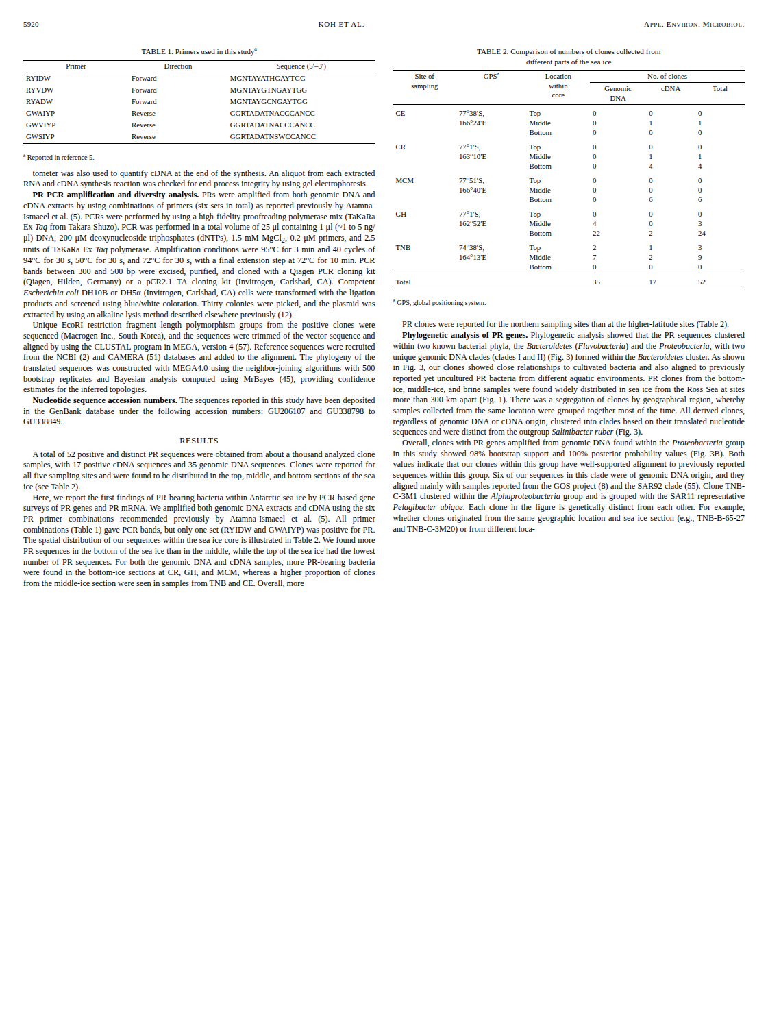5920 KOH ET AL. APPL. ENVIRON. MICROBIOL.
TABLE 1. Primers used in this study a
| Primer | Direction | Sequence (5′–3′) |
| --- | --- | --- |
| RYIDW | Forward | MGNTAYATHGAYTGG |
| RYVDW | Forward | MGNTAYGTNGAYTGG |
| RYADW | Forward | MGNTAYGCNGAYTGG |
| GWAIYP | Reverse | GGRTADATNACCCANCC |
| GWVIYP | Reverse | GGRTADATNACCCANCC |
| GWSIYP | Reverse | GGRTADATNSWCCANCC |
a Reported in reference 5.
tometer was also used to quantify cDNA at the end of the synthesis. An aliquot from each extracted RNA and cDNA synthesis reaction was checked for end-process integrity by using gel electrophoresis.
PR PCR amplification and diversity analysis. PRs were amplified from both genomic DNA and cDNA extracts by using combinations of primers (six sets in total) as reported previously by Atamna-Ismaeel et al. (5). PCRs were performed by using a high-fidelity proofreading polymerase mix (TaKaRa Ex Taq from Takara Shuzo). PCR was performed in a total volume of 25 μl containing 1 μl (~1 to 5 ng/μl) DNA, 200 μM deoxynucleoside triphosphates (dNTPs), 1.5 mM MgCl2, 0.2 μM primers, and 2.5 units of TaKaRa Ex Taq polymerase. Amplification conditions were 95°C for 3 min and 40 cycles of 94°C for 30 s, 50°C for 30 s, and 72°C for 30 s, with a final extension step at 72°C for 10 min. PCR bands between 300 and 500 bp were excised, purified, and cloned with a Qiagen PCR cloning kit (Qiagen, Hilden, Germany) or a pCR2.1 TA cloning kit (Invitrogen, Carlsbad, CA). Competent Escherichia coli DH10B or DH5α (Invitrogen, Carlsbad, CA) cells were transformed with the ligation products and screened using blue/white coloration. Thirty colonies were picked, and the plasmid was extracted by using an alkaline lysis method described elsewhere previously (12).
Unique EcoRI restriction fragment length polymorphism groups from the positive clones were sequenced (Macrogen Inc., South Korea), and the sequences were trimmed of the vector sequence and aligned by using the CLUSTAL program in MEGA, version 4 (57). Reference sequences were recruited from the NCBI (2) and CAMERA (51) databases and added to the alignment. The phylogeny of the translated sequences was constructed with MEGA4.0 using the neighbor-joining algorithms with 500 bootstrap replicates and Bayesian analysis computed using MrBayes (45), providing confidence estimates for the inferred topologies.
Nucleotide sequence accession numbers. The sequences reported in this study have been deposited in the GenBank database under the following accession numbers: GU206107 and GU338798 to GU338849.
RESULTS
A total of 52 positive and distinct PR sequences were obtained from about a thousand analyzed clone samples, with 17 positive cDNA sequences and 35 genomic DNA sequences. Clones were reported for all five sampling sites and were found to be distributed in the top, middle, and bottom sections of the sea ice (see Table 2).
Here, we report the first findings of PR-bearing bacteria within Antarctic sea ice by PCR-based gene surveys of PR genes and PR mRNA. We amplified both genomic DNA extracts and cDNA using the six PR primer combinations recommended previously by Atamna-Ismaeel et al. (5). All primer combinations (Table 1) gave PCR bands, but only one set (RYIDW and GWAIYP) was positive for PR. The spatial distribution of our sequences within the sea ice core is illustrated in Table 2. We found more PR sequences in the bottom of the sea ice than in the middle, while the top of the sea ice had the lowest number of PR sequences. For both the genomic DNA and cDNA samples, more PR-bearing bacteria were found in the bottom-ice sections at CR, GH, and MCM, whereas a higher proportion of clones from the middle-ice section were seen in samples from TNB and CE. Overall, more
TABLE 2. Comparison of numbers of clones collected from different parts of the sea ice
| Site of sampling | GPS a | Location within core | No. of clones |
| --- | --- | --- | --- |
| Genomic DNA | cDNA | Total |
| CE | 77°38′S, 166°24′E | Top Middle Bottom | 0 0 0 | 0 1 0 | 0 1 0 |
| CR | 77°1′S, 163°10′E | Top Middle Bottom | 0 0 0 | 0 1 4 | 0 1 4 |
| MCM | 77°51′S, 166°40′E | Top Middle Bottom | 0 0 0 | 0 0 6 | 0 0 6 |
| GH | 77°1′S, 162°52′E | Top Middle Bottom | 0 4 22 | 0 0 2 | 0 3 24 |
| TNB | 74°38′S, 164°13′E | Top Middle Bottom | 2 7 0 | 1 2 0 | 3 9 0 |
| Total | | | 35 | 17 | 52 |
a GPS, global positioning system.
PR clones were reported for the northern sampling sites than at the higher-latitude sites (Table 2).
Phylogenetic analysis of PR genes. Phylogenetic analysis showed that the PR sequences clustered within two known bacterial phyla, the Bacteroidetes (Flavobacteria) and the Proteobacteria, with two unique genomic DNA clades (clades I and II) (Fig. 3) formed within the Bacteroidetes cluster. As shown in Fig. 3, our clones showed close relationships to cultivated bacteria and also aligned to previously reported yet uncultured PR bacteria from different aquatic environments. PR clones from the bottom-ice, middle-ice, and brine samples were found widely distributed in sea ice from the Ross Sea at sites more than 300 km apart (Fig. 1). There was a segregation of clones by geographical region, whereby samples collected from the same location were grouped together most of the time. All derived clones, regardless of genomic DNA or cDNA origin, clustered into clades based on their translated nucleotide sequences and were distinct from the outgroup Salinibacter ruber (Fig. 3).
Overall, clones with PR genes amplified from genomic DNA found within the Proteobacteria group in this study showed 98% bootstrap support and 100% posterior probability values (Fig. 3B). Both values indicate that our clones within this group have well-supported alignment to previously reported sequences within this group. Six of our sequences in this clade were of genomic DNA origin, and they aligned mainly with samples reported from the GOS project (8) and the SAR92 clade (55). Clone TNB-C-3M1 clustered within the Alphaproteobacteria group and is grouped with the SAR11 representative Pelagibacter ubique. Each clone in the figure is genetically distinct from each other. For example, whether clones originated from the same geographic location and sea ice section (e.g., TNB-B-65-27 and TNB-C-3M20) or from different loca-